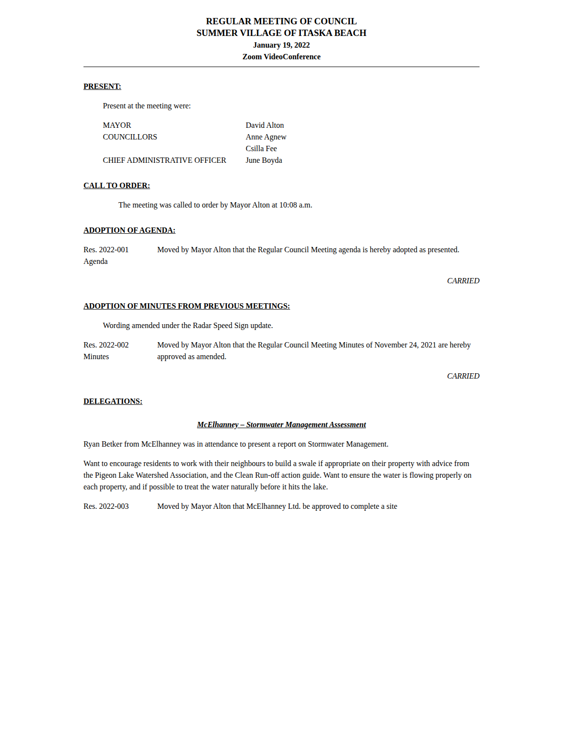Regular Meeting of Council
Summer Village of Itaska Beach
January 19, 2022
Zoom VideoConference
Present:
Present at the meeting were:
| Mayor | David Alton |
| Councillors | Anne Agnew |
| | Csilla Fee |
| Chief Administrative Officer | June Boyda |
Call to Order:
The meeting was called to order by Mayor Alton at 10:08 a.m.
Adoption of Agenda:
| Res. 2022-001 Agenda | Moved by Mayor Alton that the Regular Council Meeting agenda is hereby adopted as presented. |
CARRIED
Adoption of Minutes from Previous Meetings:
Wording amended under the Radar Speed Sign update.
| Res. 2022-002 Minutes | Moved by Mayor Alton that the Regular Council Meeting Minutes of November 24, 2021 are hereby approved as amended. |
CARRIED
Delegations:
McElhanney – Stormwater Management Assessment
Ryan Betker from McElhanney was in attendance to present a report on Stormwater Management.
Want to encourage residents to work with their neighbours to build a swale if appropriate on their property with advice from the Pigeon Lake Watershed Association, and the Clean Run-off action guide. Want to ensure the water is flowing properly on each property, and if possible to treat the water naturally before it hits the lake.
| Res. 2022-003 | Moved by Mayor Alton that McElhanney Ltd. be approved to complete a site |